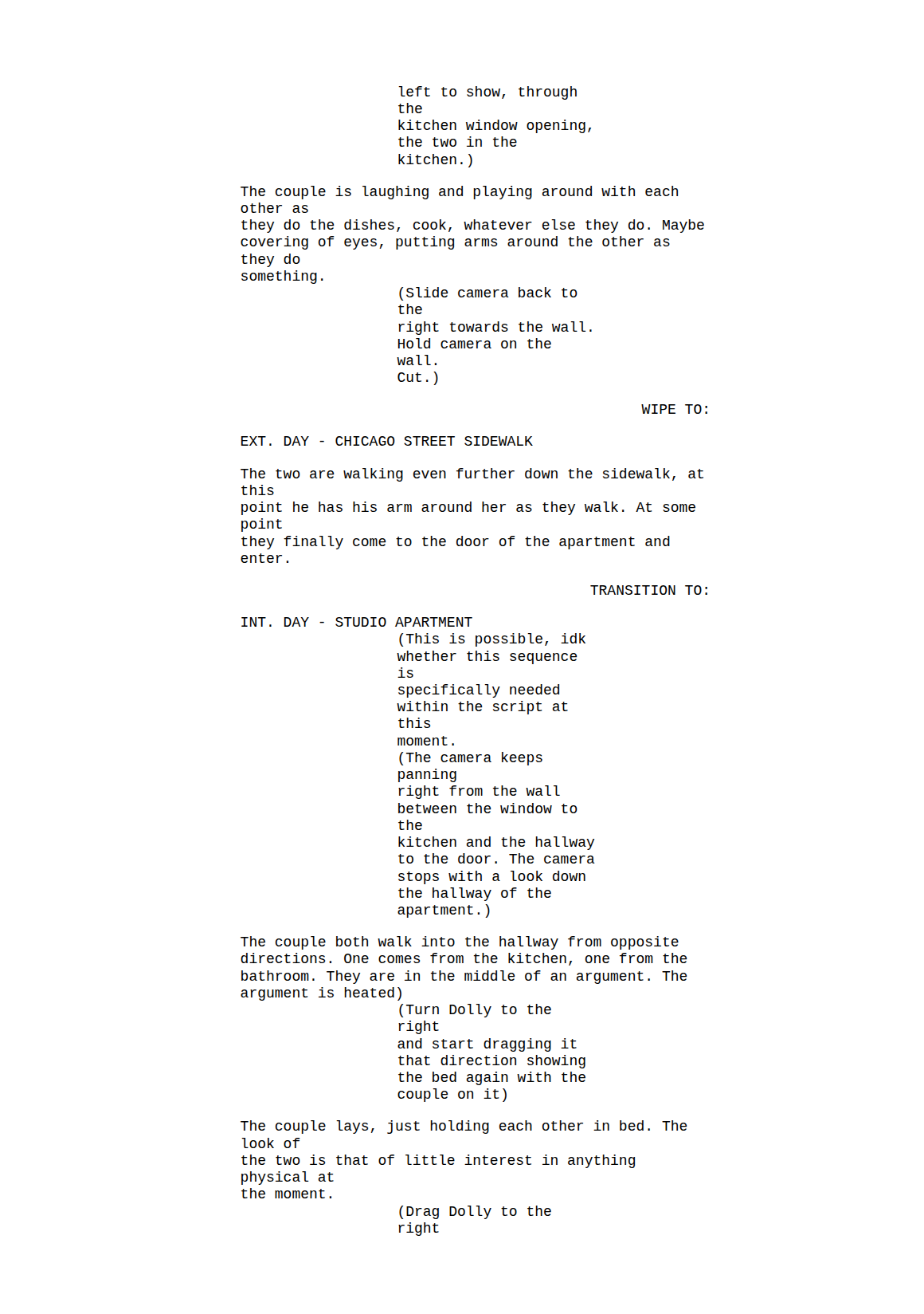left to show, through the kitchen window opening, the two in the kitchen.)
The couple is laughing and playing around with each other as they do the dishes, cook, whatever else they do. Maybe covering of eyes, putting arms around the other as they do something.
(Slide camera back to the right towards the wall. Hold camera on the wall. Cut.)
WIPE TO:
EXT. DAY - CHICAGO STREET SIDEWALK
The two are walking even further down the sidewalk, at this point he has his arm around her as they walk. At some point they finally come to the door of the apartment and enter.
TRANSITION TO:
INT. DAY - STUDIO APARTMENT
(This is possible, idk whether this sequence is specifically needed within the script at this moment. (The camera keeps panning right from the wall between the window to the kitchen and the hallway to the door. The camera stops with a look down the hallway of the apartment.)
The couple both walk into the hallway from opposite directions. One comes from the kitchen, one from the bathroom. They are in the middle of an argument. The argument is heated)
(Turn Dolly to the right and start dragging it that direction showing the bed again with the couple on it)
The couple lays, just holding each other in bed. The look of the two is that of little interest in anything physical at the moment.
(Drag Dolly to the right